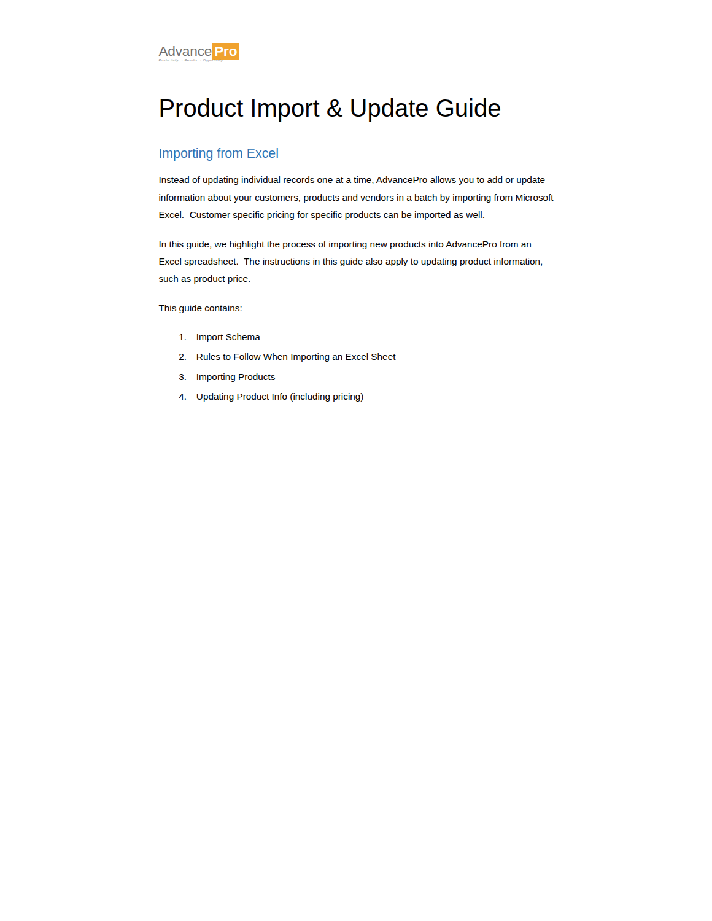AdvancePro
Productivity → Results → Opportunity
Product Import & Update Guide
Importing from Excel
Instead of updating individual records one at a time, AdvancePro allows you to add or update information about your customers, products and vendors in a batch by importing from Microsoft Excel. Customer specific pricing for specific products can be imported as well.
In this guide, we highlight the process of importing new products into AdvancePro from an Excel spreadsheet. The instructions in this guide also apply to updating product information, such as product price.
This guide contains:
Import Schema
Rules to Follow When Importing an Excel Sheet
Importing Products
Updating Product Info (including pricing)